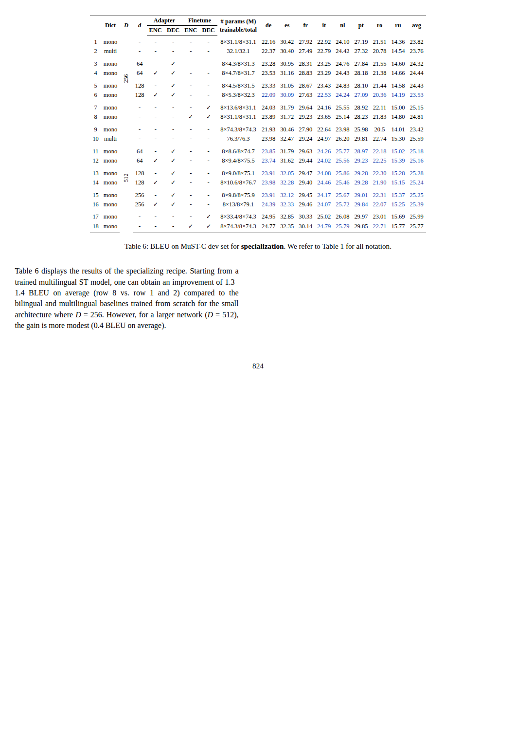| | Dict | D | d | Adapter | Finetune | # params (M) trainable/total | de | es | fr | it | nl | pt | ro | ru | avg |
| --- | --- | --- | --- | --- | --- | --- | --- | --- | --- | --- | --- | --- | --- | --- | --- |
| ENC | DEC | ENC | DEC |
| 1 | mono | 256 | - | - | - | - | - | 8×31.1/8×31.1 | 22.16 | 30.42 | 27.92 | 22.92 | 24.10 | 27.19 | 21.51 | 14.36 | 23.82 |
| 2 | multi | - | - | - | - | - | 32.1/32.1 | 22.37 | 30.40 | 27.49 | 22.79 | 24.42 | 27.32 | 20.78 | 14.54 | 23.76 |
| 3 | mono | 64 | - | ✓ | - | - | 8×4.3/8×31.3 | 23.28 | 30.95 | 28.31 | 23.25 | 24.76 | 27.84 | 21.55 | 14.60 | 24.32 |
| 4 | mono | 64 | ✓ | ✓ | - | - | 8×4.7/8×31.7 | 23.53 | 31.16 | 28.83 | 23.29 | 24.43 | 28.18 | 21.38 | 14.66 | 24.44 |
| 5 | mono | 128 | - | ✓ | - | - | 8×4.5/8×31.5 | 23.33 | 31.05 | 28.67 | 23.43 | 24.83 | 28.10 | 21.44 | 14.58 | 24.43 |
| 6 | mono | 128 | ✓ | ✓ | - | - | 8×5.3/8×32.3 | 22.09 | 30.09 | 27.63 | 22.53 | 24.24 | 27.09 | 20.36 | 14.19 | 23.53 |
| 7 | mono | - | - | - | - | ✓ | 8×13.6/8×31.1 | 24.03 | 31.79 | 29.64 | 24.16 | 25.55 | 28.92 | 22.11 | 15.00 | 25.15 |
| 8 | mono | - | - | - | ✓ | ✓ | 8×31.1/8×31.1 | 23.89 | 31.72 | 29.23 | 23.65 | 25.14 | 28.23 | 21.83 | 14.80 | 24.81 |
| 9 | mono | 512 | - | - | - | - | - | 8×74.3/8×74.3 | 21.93 | 30.46 | 27.90 | 22.64 | 23.98 | 25.98 | 20.5 | 14.01 | 23.42 |
| 10 | multi | - | - | - | - | - | 76.3/76.3 | 23.98 | 32.47 | 29.24 | 24.97 | 26.20 | 29.81 | 22.74 | 15.30 | 25.59 |
| 11 | mono | 64 | - | ✓ | - | - | 8×8.6/8×74.7 | 23.85 | 31.79 | 29.63 | 24.26 | 25.77 | 28.97 | 22.18 | 15.02 | 25.18 |
| 12 | mono | 64 | ✓ | ✓ | - | - | 8×9.4/8×75.5 | 23.74 | 31.62 | 29.44 | 24.02 | 25.56 | 29.23 | 22.25 | 15.39 | 25.16 |
| 13 | mono | 128 | - | ✓ | - | - | 8×9.0/8×75.1 | 23.91 | 32.05 | 29.47 | 24.08 | 25.86 | 29.28 | 22.30 | 15.28 | 25.28 |
| 14 | mono | 128 | ✓ | ✓ | - | - | 8×10.6/8×76.7 | 23.98 | 32.28 | 29.40 | 24.46 | 25.46 | 29.28 | 21.90 | 15.15 | 25.24 |
| 15 | mono | 256 | - | ✓ | - | - | 8×9.8/8×75.9 | 23.91 | 32.12 | 29.45 | 24.17 | 25.67 | 29.01 | 22.31 | 15.37 | 25.25 |
| 16 | mono | 256 | ✓ | ✓ | - | - | 8×13/8×79.1 | 24.39 | 32.33 | 29.46 | 24.07 | 25.72 | 29.84 | 22.07 | 15.25 | 25.39 |
| 17 | mono | - | - | - | - | ✓ | 8×33.4/8×74.3 | 24.95 | 32.85 | 30.33 | 25.02 | 26.08 | 29.97 | 23.01 | 15.69 | 25.99 |
| 18 | mono | - | - | - | ✓ | ✓ | 8×74.3/8×74.3 | 24.77 | 32.35 | 30.14 | 24.79 | 25.79 | 29.85 | 22.71 | 15.77 | 25.77 |
Table 6: BLEU on MuST-C dev set for specialization. We refer to Table 1 for all notation.
Table 6 displays the results of the specializing recipe. Starting from a trained multilingual ST model, one can obtain an improvement of 1.3–1.4 BLEU on average (row 8 vs. row 1 and 2) compared to the bilingual and multilingual baselines trained from scratch for the small architecture where D = 256. However, for a larger network (D = 512), the gain is more modest (0.4 BLEU on average).
824